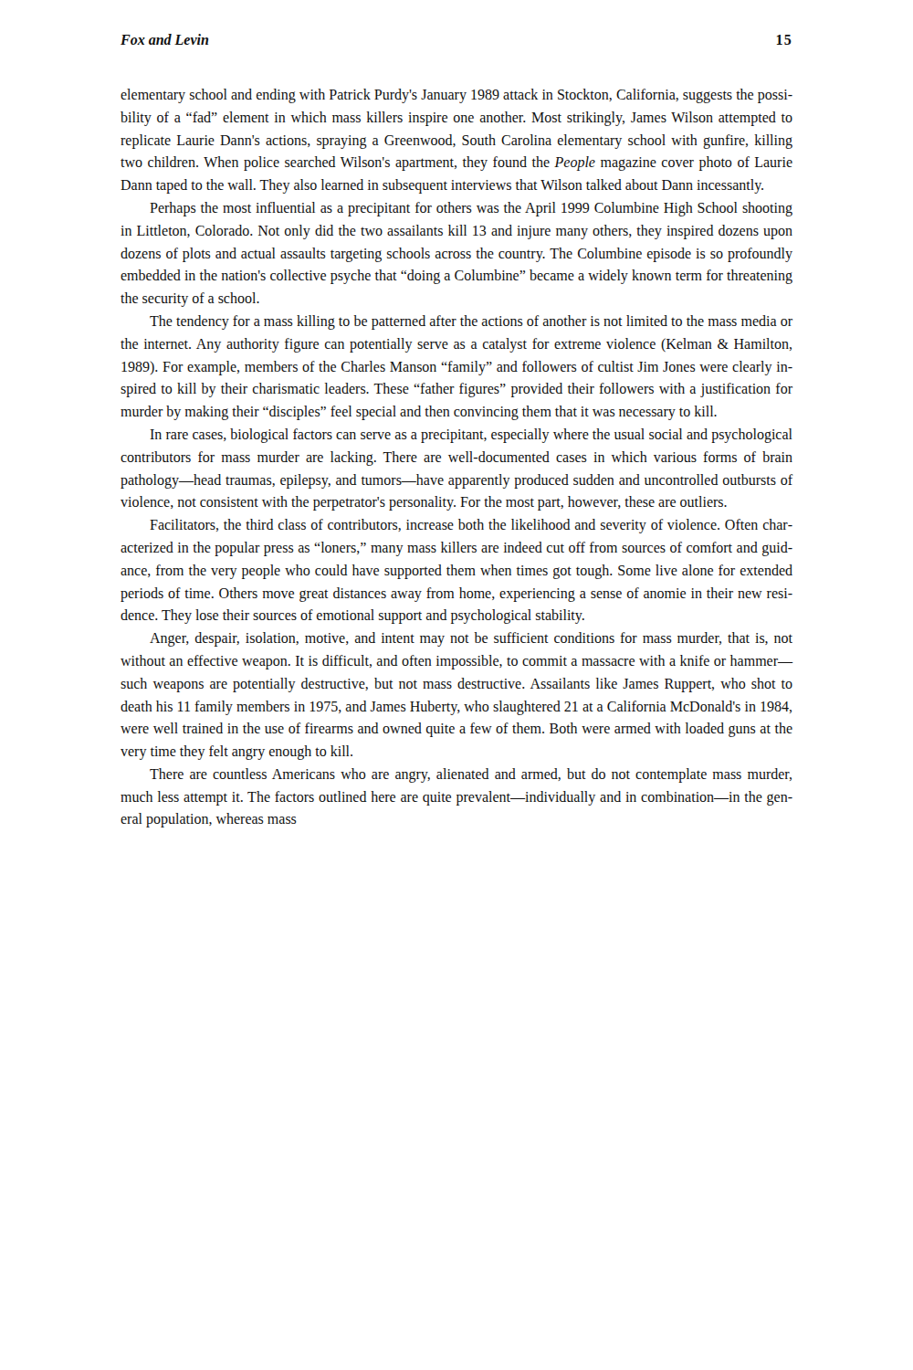Fox and Levin 15
elementary school and ending with Patrick Purdy's January 1989 attack in Stockton, California, suggests the possibility of a “fad” element in which mass killers inspire one another. Most strikingly, James Wilson attempted to replicate Laurie Dann's actions, spraying a Greenwood, South Carolina elementary school with gunfire, killing two children. When police searched Wilson's apartment, they found the People magazine cover photo of Laurie Dann taped to the wall. They also learned in subsequent interviews that Wilson talked about Dann incessantly.
Perhaps the most influential as a precipitant for others was the April 1999 Columbine High School shooting in Littleton, Colorado. Not only did the two assailants kill 13 and injure many others, they inspired dozens upon dozens of plots and actual assaults targeting schools across the country. The Columbine episode is so profoundly embedded in the nation's collective psyche that “doing a Columbine” became a widely known term for threatening the security of a school.
The tendency for a mass killing to be patterned after the actions of another is not limited to the mass media or the internet. Any authority figure can potentially serve as a catalyst for extreme violence (Kelman & Hamilton, 1989). For example, members of the Charles Manson “family” and followers of cultist Jim Jones were clearly inspired to kill by their charismatic leaders. These “father figures” provided their followers with a justification for murder by making their “disciples” feel special and then convincing them that it was necessary to kill.
In rare cases, biological factors can serve as a precipitant, especially where the usual social and psychological contributors for mass murder are lacking. There are well-documented cases in which various forms of brain pathology—head traumas, epilepsy, and tumors—have apparently produced sudden and uncontrolled outbursts of violence, not consistent with the perpetrator's personality. For the most part, however, these are outliers.
Facilitators, the third class of contributors, increase both the likelihood and severity of violence. Often characterized in the popular press as “loners,” many mass killers are indeed cut off from sources of comfort and guidance, from the very people who could have supported them when times got tough. Some live alone for extended periods of time. Others move great distances away from home, experiencing a sense of anomie in their new residence. They lose their sources of emotional support and psychological stability.
Anger, despair, isolation, motive, and intent may not be sufficient conditions for mass murder, that is, not without an effective weapon. It is difficult, and often impossible, to commit a massacre with a knife or hammer—such weapons are potentially destructive, but not mass destructive. Assailants like James Ruppert, who shot to death his 11 family members in 1975, and James Huberty, who slaughtered 21 at a California McDonald's in 1984, were well trained in the use of firearms and owned quite a few of them. Both were armed with loaded guns at the very time they felt angry enough to kill.
There are countless Americans who are angry, alienated and armed, but do not contemplate mass murder, much less attempt it. The factors outlined here are quite prevalent—individually and in combination—in the general population, whereas mass